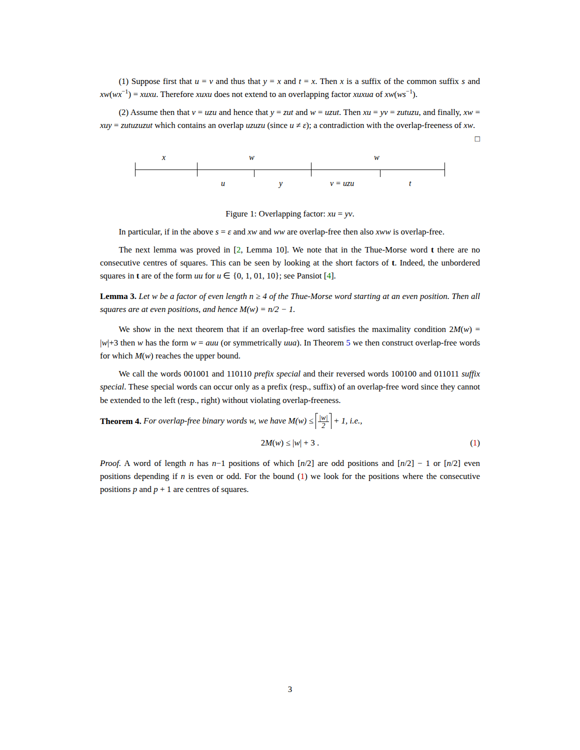(1) Suppose first that u = v and thus that y = x and t = x. Then x is a suffix of the common suffix s and xw(wx−1) = xuxu. Therefore xuxu does not extend to an overlapping factor xuxua of xw(ws−1).
(2) Assume then that v = uzu and hence that y = zut and w = uzut. Then xu = yv = zutuzu, and finally, xw = xuy = zutuzuzut which contains an overlap uzuzu (since u ≠ ε); a contradiction with the overlap-freeness of xw. □
x
w
w
u
y
v = uzu
t
Figure 1: Overlapping factor: xu = yv.
In particular, if in the above s = ε and xw and ww are overlap-free then also xww is overlap-free.
The next lemma was proved in [2, Lemma 10]. We note that in the Thue-Morse word t there are no consecutive centres of squares. This can be seen by looking at the short factors of t. Indeed, the unbordered squares in t are of the form uu for u ∈ {0, 1, 01, 10}; see Pansiot [4].
Lemma 3. Let w be a factor of even length n ≥ 4 of the Thue-Morse word starting at an even position. Then all squares are at even positions, and hence M(w) = n/2 − 1.
We show in the next theorem that if an overlap-free word satisfies the maximality condition 2M(w) = |w|+3 then w has the form w = auu (or symmetrically uua). In Theorem 5 we then construct overlap-free words for which M(w) reaches the upper bound.
We call the words 001001 and 110110 prefix special and their reversed words 100100 and 011011 suffix special. These special words can occur only as a prefix (resp., suffix) of an overlap-free word since they cannot be extended to the left (resp., right) without violating overlap-freeness.
Theorem 4. For overlap-free binary words w, we have M(w) ≤ |w|2 + 1, i.e.,
2M(w) ≤ |w| + 3 . (1)
Proof. A word of length n has n−1 positions of which [n/2] are odd positions and [n/2] − 1 or [n/2] even positions depending if n is even or odd. For the bound (1) we look for the positions where the consecutive positions p and p + 1 are centres of squares.
3